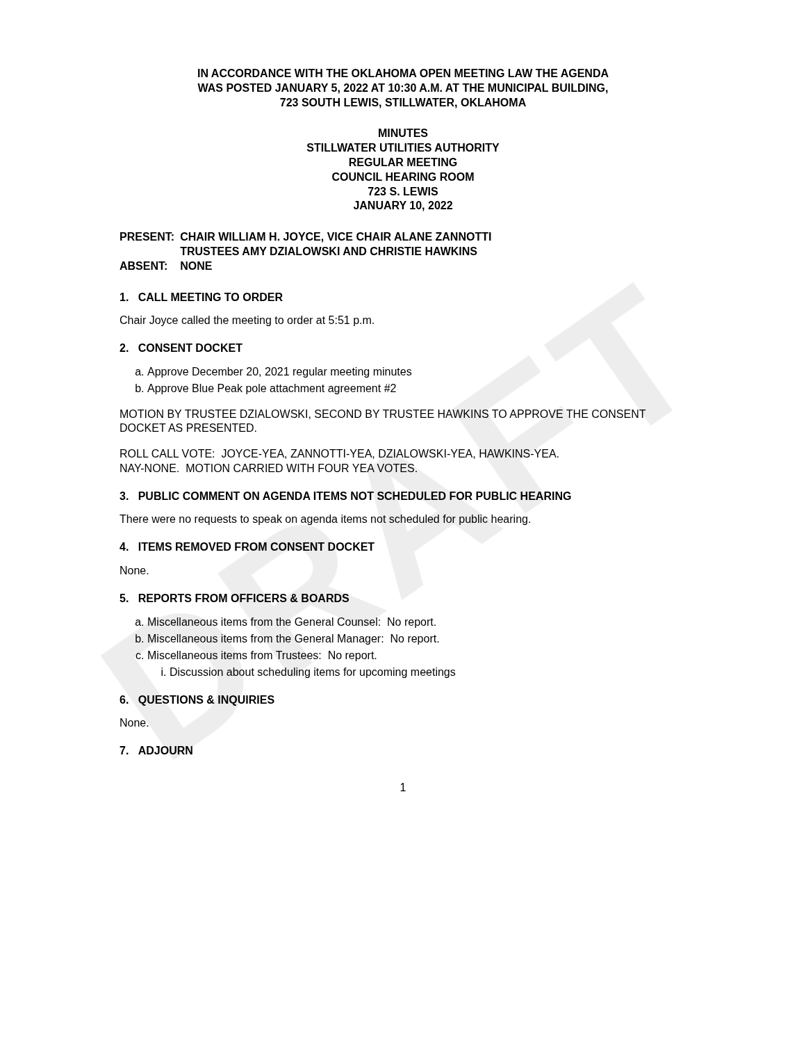DRAFT
IN ACCORDANCE WITH THE OKLAHOMA OPEN MEETING LAW THE AGENDA
WAS POSTED JANUARY 5, 2022 AT 10:30 A.M. AT THE MUNICIPAL BUILDING,
723 SOUTH LEWIS, STILLWATER, OKLAHOMA
MINUTES
STILLWATER UTILITIES AUTHORITY
REGULAR MEETING
COUNCIL HEARING ROOM
723 S. LEWIS
JANUARY 10, 2022
| PRESENT: | CHAIR WILLIAM H. JOYCE, VICE CHAIR ALANE ZANNOTTI TRUSTEES AMY DZIALOWSKI AND CHRISTIE HAWKINS |
| ABSENT: | NONE |
1. CALL MEETING TO ORDER
Chair Joyce called the meeting to order at 5:51 p.m.
2. CONSENT DOCKET
Approve December 20, 2021 regular meeting minutes
Approve Blue Peak pole attachment agreement #2
MOTION BY TRUSTEE DZIALOWSKI, SECOND BY TRUSTEE HAWKINS TO APPROVE THE CONSENT DOCKET AS PRESENTED.
ROLL CALL VOTE: JOYCE-YEA, ZANNOTTI-YEA, DZIALOWSKI-YEA, HAWKINS-YEA.
NAY-NONE. MOTION CARRIED WITH FOUR YEA VOTES.
3. PUBLIC COMMENT ON AGENDA ITEMS NOT SCHEDULED FOR PUBLIC HEARING
There were no requests to speak on agenda items not scheduled for public hearing.
4. ITEMS REMOVED FROM CONSENT DOCKET
None.
5. REPORTS FROM OFFICERS & BOARDS
Miscellaneous items from the General Counsel: No report.
Miscellaneous items from the General Manager: No report.
Miscellaneous items from Trustees: No report.
Discussion about scheduling items for upcoming meetings
6. QUESTIONS & INQUIRIES
None.
7. ADJOURN
1